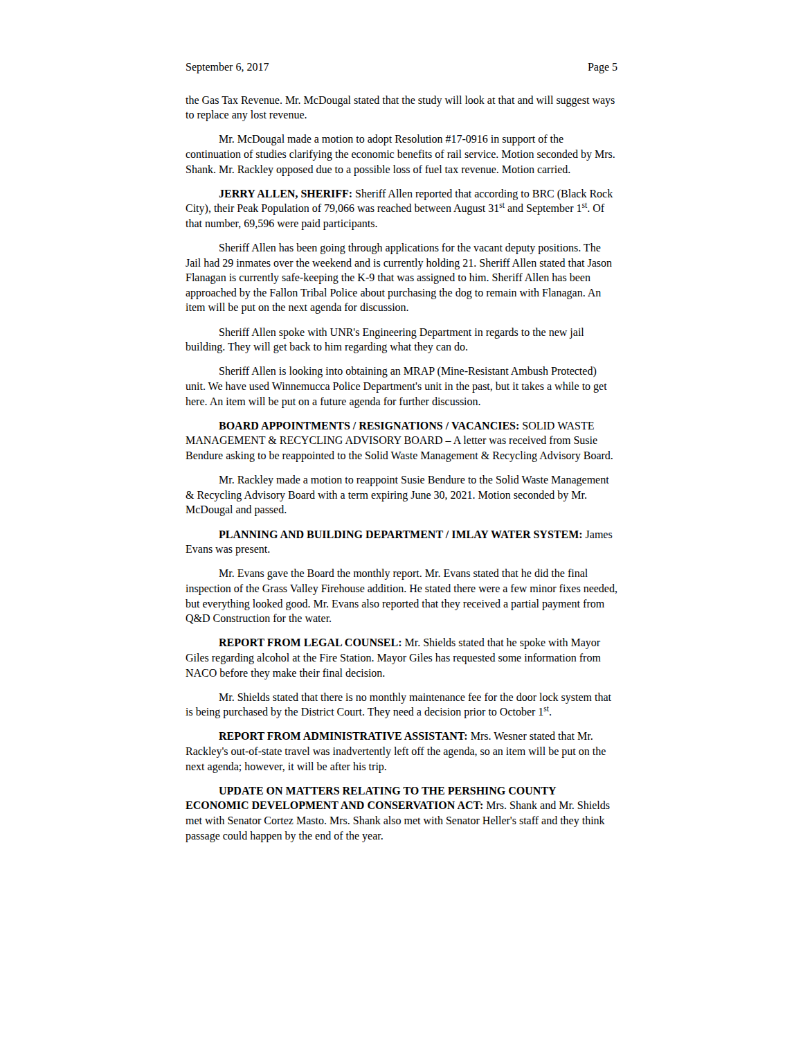September 6, 2017
Page 5
the Gas Tax Revenue. Mr. McDougal stated that the study will look at that and will suggest ways to replace any lost revenue.
Mr. McDougal made a motion to adopt Resolution #17-0916 in support of the continuation of studies clarifying the economic benefits of rail service. Motion seconded by Mrs. Shank. Mr. Rackley opposed due to a possible loss of fuel tax revenue. Motion carried.
JERRY ALLEN, SHERIFF: Sheriff Allen reported that according to BRC (Black Rock City), their Peak Population of 79,066 was reached between August 31st and September 1st. Of that number, 69,596 were paid participants.
Sheriff Allen has been going through applications for the vacant deputy positions. The Jail had 29 inmates over the weekend and is currently holding 21. Sheriff Allen stated that Jason Flanagan is currently safe-keeping the K-9 that was assigned to him. Sheriff Allen has been approached by the Fallon Tribal Police about purchasing the dog to remain with Flanagan. An item will be put on the next agenda for discussion.
Sheriff Allen spoke with UNR's Engineering Department in regards to the new jail building. They will get back to him regarding what they can do.
Sheriff Allen is looking into obtaining an MRAP (Mine-Resistant Ambush Protected) unit. We have used Winnemucca Police Department's unit in the past, but it takes a while to get here. An item will be put on a future agenda for further discussion.
BOARD APPOINTMENTS / RESIGNATIONS / VACANCIES: SOLID WASTE MANAGEMENT & RECYCLING ADVISORY BOARD – A letter was received from Susie Bendure asking to be reappointed to the Solid Waste Management & Recycling Advisory Board.
Mr. Rackley made a motion to reappoint Susie Bendure to the Solid Waste Management & Recycling Advisory Board with a term expiring June 30, 2021. Motion seconded by Mr. McDougal and passed.
PLANNING AND BUILDING DEPARTMENT / IMLAY WATER SYSTEM: James Evans was present.
Mr. Evans gave the Board the monthly report. Mr. Evans stated that he did the final inspection of the Grass Valley Firehouse addition. He stated there were a few minor fixes needed, but everything looked good. Mr. Evans also reported that they received a partial payment from Q&D Construction for the water.
REPORT FROM LEGAL COUNSEL: Mr. Shields stated that he spoke with Mayor Giles regarding alcohol at the Fire Station. Mayor Giles has requested some information from NACO before they make their final decision.
Mr. Shields stated that there is no monthly maintenance fee for the door lock system that is being purchased by the District Court. They need a decision prior to October 1st.
REPORT FROM ADMINISTRATIVE ASSISTANT: Mrs. Wesner stated that Mr. Rackley's out-of-state travel was inadvertently left off the agenda, so an item will be put on the next agenda; however, it will be after his trip.
UPDATE ON MATTERS RELATING TO THE PERSHING COUNTY ECONOMIC DEVELOPMENT AND CONSERVATION ACT: Mrs. Shank and Mr. Shields met with Senator Cortez Masto. Mrs. Shank also met with Senator Heller's staff and they think passage could happen by the end of the year.